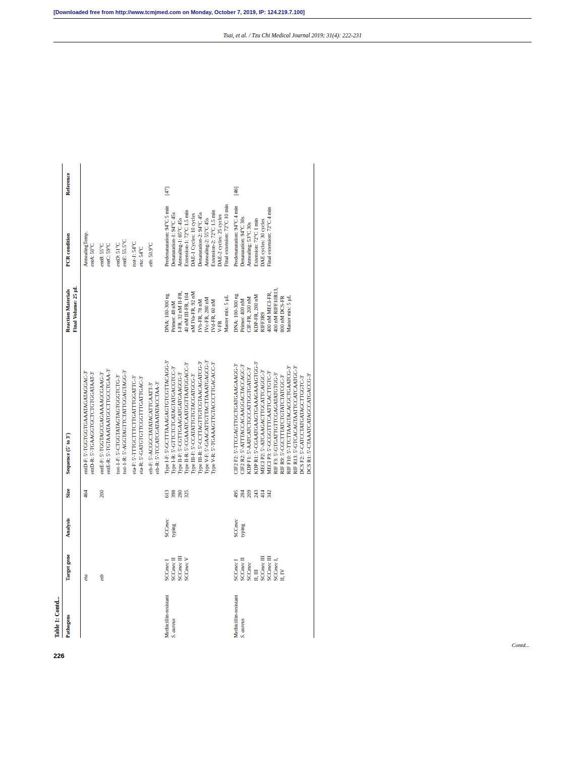[Downloaded free from http://www.tcmjmed.com on Monday, October 7, 2019, IP: 124.219.7.100]
Tsai, et al. / Tzu Chi Medical Journal 2019; 31(4): 222-231
Table 1: Contd...
| Pathogens | Target gene | Analysis | Size | Sequence (5' to 3') | Reaction Materials Final Volume: 25 µL | PCR condition | Reference |
| --- | --- | --- | --- | --- | --- | --- | --- |
| | eta | | 464 | entD-F: 5'-TGGTGGTGAAATAGATAGGAC-3' entD-R: 5'-TGAAGGTGCTCTGTGGATAAT-3' | | AnnealingTemp. entA : 50°C | |
| | etb | | 200 | entE-F: 5'-TGGTAGCGAGAAAAGCGAAG-3' entE-R: 5'-TGTAAATAATGCCTTGCCTGAA-3' | | entB : 55°C entC : 59°C | |
| | | | | tsst-1-F: 5'-CTGGTATAGTAGTGGGTCTG-3' tsst-1-R: 5'-AGGTAGTTCTATTGGAGTAGG-3' | | entD : 51°C entE : 55.5°C | |
| | | | | eta-F: 5'-TTTGCTTTCTTGATTTGGATTC-3' eta-R: 5'-GATGTGTTCGGTTTGATTGAC-3' | | tsst-1 : 54°C eta : 54°C | |
| | | | | etb-F: 5'-ACGGCTATATACATTCAATT-3' etb-R: 5'-TCCATCGATAATATACCTAA-3' | | etb : 50.9°C | |
| Methicillin-resistant S. aureus | SCC mec I SCC mec II SCC mec III SCC mec V | SCC mec typing | 613 398 280 325 | Type I-F: 5'-GCTTTAAAGAGTGTCGTTACAGG-3' Type I-R: 5'-GTTCTCTCATAGTATGACGTCC-3' Type II-F: 5'-CGTTGAAGATGATGAAGCG-3' Type II-R: 5'-CGAAATCAATGGTTAATGGACC-3' Type III-F: 5'-CCATATTGTGTACGATGCG-3' Type III-R: 5'-CCTTAGTTGTCGTAACAGATCG-3' Type V-F: 5'-GAACATTGTTACTTAAATGAGCG-3' Type V-R: 5'-TGAAAGTTGTACCCTTGACACC-3' | DNA: 100-300 ng Primer: 48 nM I-FR, 32 nM II-FR, 40 nM III-FR, 104 nM IVa-FR, 92 nM IVb-FR, 78 nM IVc-FR, 280 nM IVd-FR, 60 nM V-FR Master mix: 5 µL | Predenaturation: 94°C 5 min Denaturation-1: 94°C 45s Annealing-1: 65°C 45s Extension-1: 72°C 1.5 min DAE-1 Cycles: 10 cycles Denaturation-2: 94°C 45s Annealing-2: 55°C 45s Extension-2: 72°C 1.5 min DAE-2 cycles: 25 cycles Final extension: 72°C 10 min | [47] |
| Methicillin-resistant S. aureus | SCC mec I SCC mec II SCC mec II, III SCC mec III SCC mec III SCC mec I, II, IV | SCC mec typing | 495 284 209 243 414 342 | CIF2 F2: 5'-TTCGAGTTGCTGATGAAGAAGG-3' CIF2 R2: 5'-ATTTACCACAAGGACTACCAGC-3' KDP F1: 5'-AATCATCTGCCATTGGTGATGC-3' KDP R1: 5'-CGAATGAAGTGAAAGAAAGTGG-3' MECI P2: 5'-ATCAAGACTTGCATTCAGGC-3' MECI P3: 5'-GCGGTTTCAATTCACTTGTC-3' RIF F3: 5'-GTGATTGTTCGAGATATGTGG-3' RIF R9: 5'-CGCTTTATCTGTATCTATCGC-3' RIF F10: 5'-TTCTTAAGTACACGCTGAATCG-3' RIF R13: 5'-GTCACAGTAATTCCATCAATGC-3' DCS F2: 5'-CATCCTATGATAGCTTGGTC-3' DCS R1: 5'-CTAAATCATAGCCATGACCG-3' | DNA: 100-300 ng Primer: 400 nM CIF-FR, 200 nM KDP-FR, 200 nM RIFF3R9 400 nM MECI-FR, 400 nM RIFF10R13, 800 nM DCS-FR Master mix: 5 µL | Predenaturation: 94°C 4 min Denaturation: 94°C 30s Annealing: 53°C 30s Extension: 72°C 1 min DAE cycles: 30 cycles Final extension: 72°C 4 min | [46] |
Contd...
226